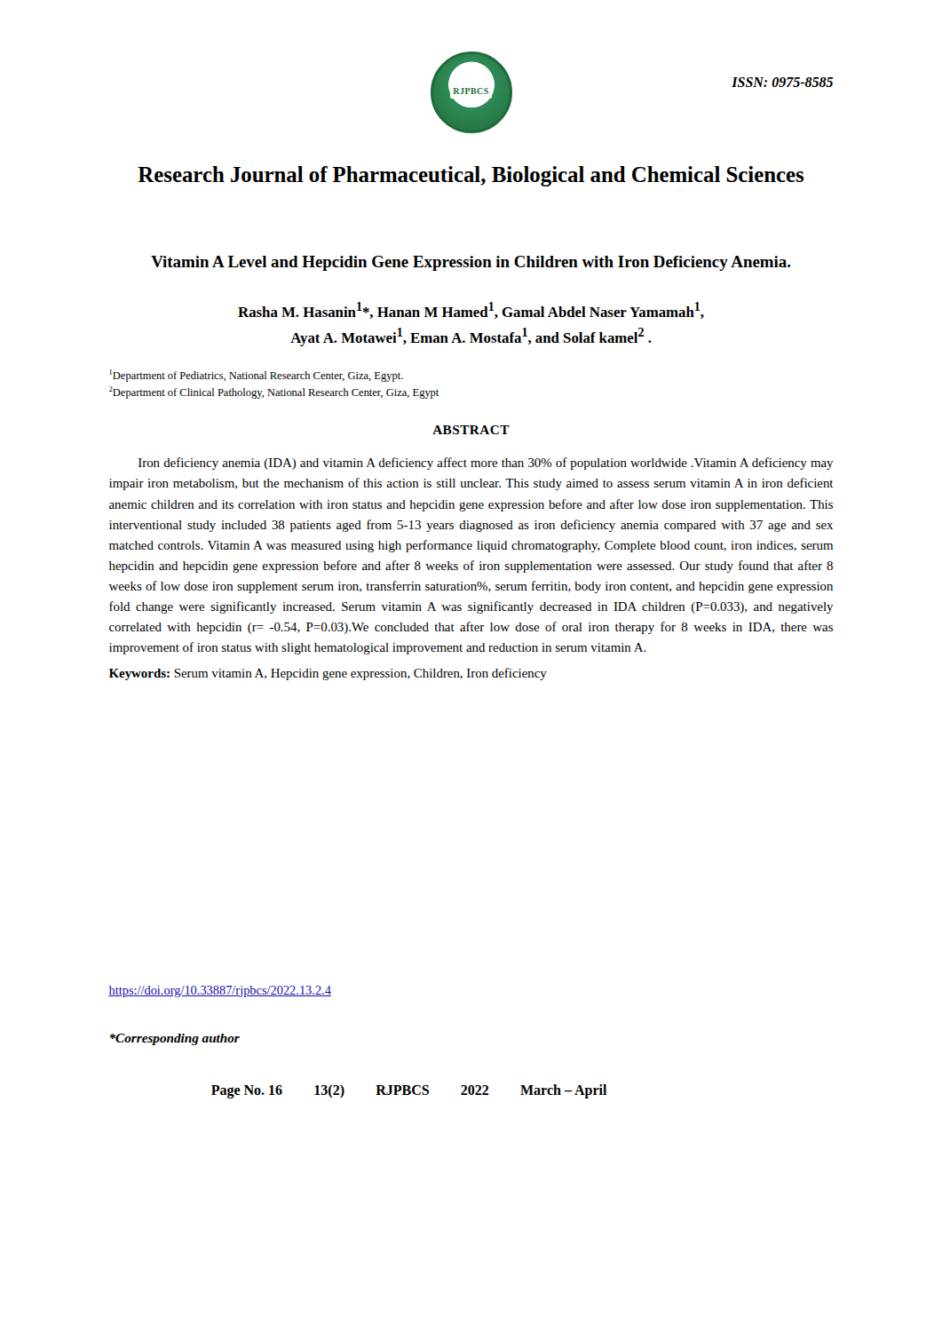RJPBCS
ISSN: 0975-8585
Research Journal of Pharmaceutical, Biological and Chemical Sciences
Vitamin A Level and Hepcidin Gene Expression in Children with Iron Deficiency Anemia.
Rasha M. Hasanin1*, Hanan M Hamed1, Gamal Abdel Naser Yamamah1,
Ayat A. Motawei1, Eman A. Mostafa1, and Solaf kamel2 .
1Department of Pediatrics, National Research Center, Giza, Egypt.
2Department of Clinical Pathology, National Research Center, Giza, Egypt
ABSTRACT
Iron deficiency anemia (IDA) and vitamin A deficiency affect more than 30% of population worldwide .Vitamin A deficiency may impair iron metabolism, but the mechanism of this action is still unclear. This study aimed to assess serum vitamin A in iron deficient anemic children and its correlation with iron status and hepcidin gene expression before and after low dose iron supplementation. This interventional study included 38 patients aged from 5-13 years diagnosed as iron deficiency anemia compared with 37 age and sex matched controls. Vitamin A was measured using high performance liquid chromatography, Complete blood count, iron indices, serum hepcidin and hepcidin gene expression before and after 8 weeks of iron supplementation were assessed. Our study found that after 8 weeks of low dose iron supplement serum iron, transferrin saturation%, serum ferritin, body iron content, and hepcidin gene expression fold change were significantly increased. Serum vitamin A was significantly decreased in IDA children (P=0.033), and negatively correlated with hepcidin (r= -0.54, P=0.03).We concluded that after low dose of oral iron therapy for 8 weeks in IDA, there was improvement of iron status with slight hematological improvement and reduction in serum vitamin A.
Keywords: Serum vitamin A, Hepcidin gene expression, Children, Iron deficiency
https://doi.org/10.33887/rjpbcs/2022.13.2.4
*Corresponding author
Page No. 16 13(2) RJPBCS 2022 March – April